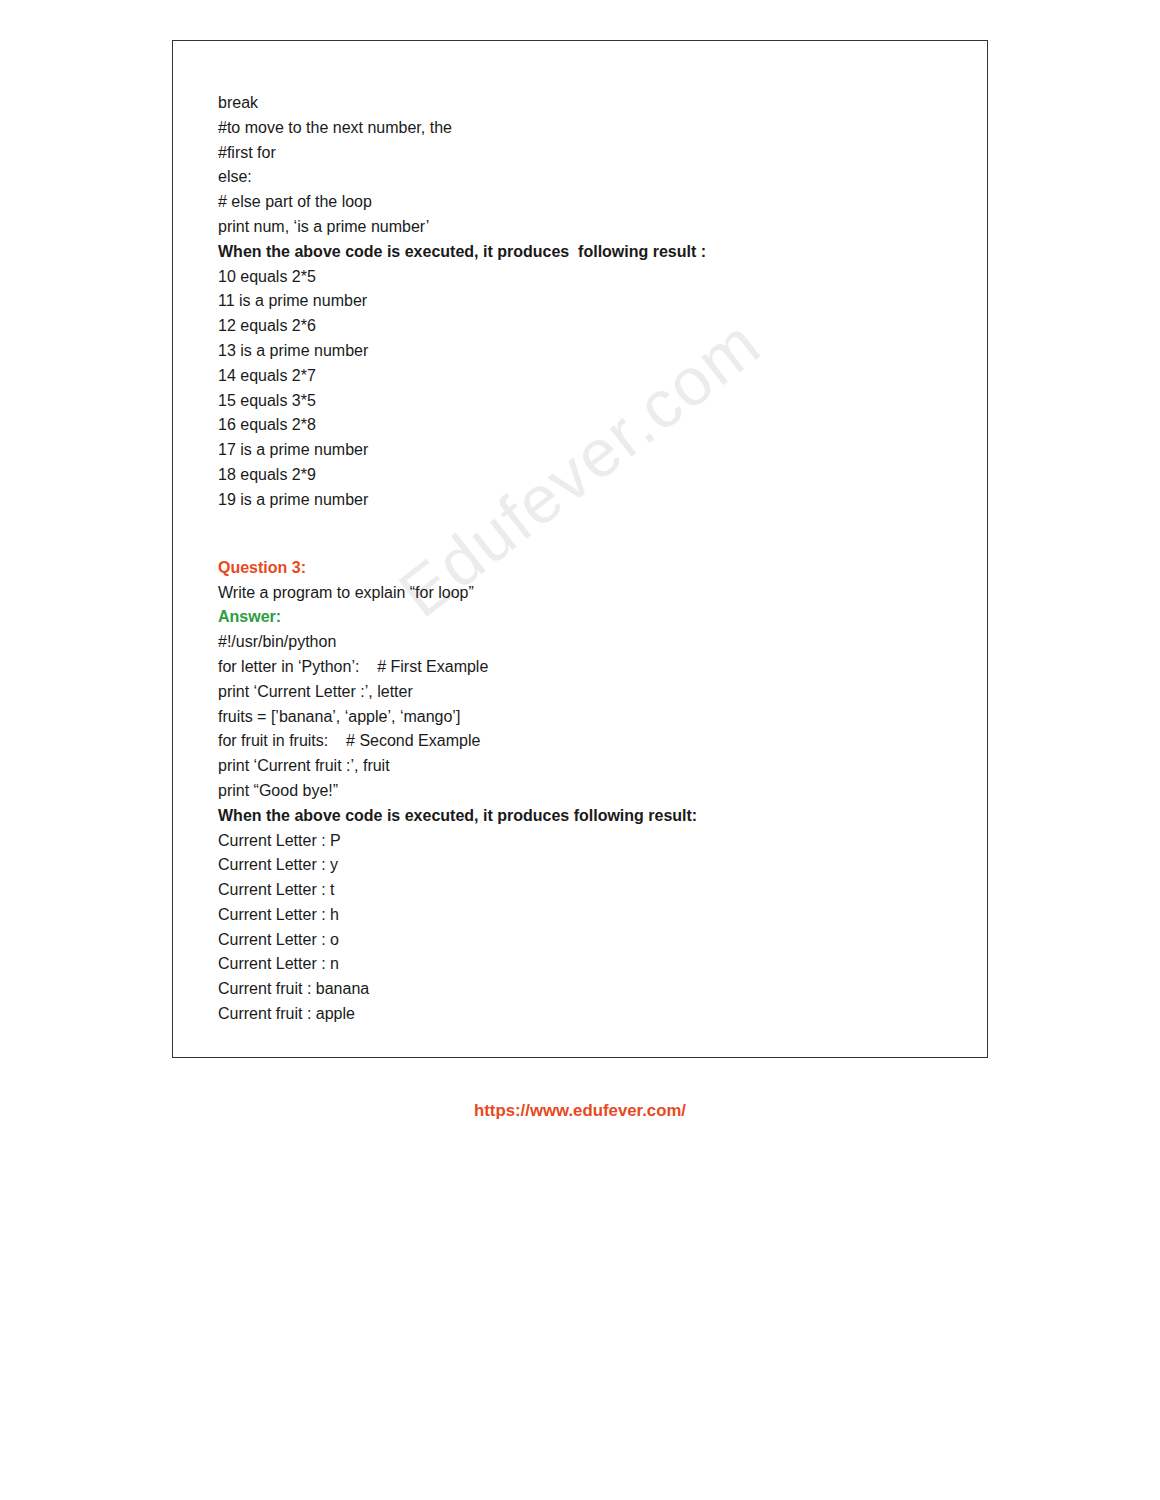Edufever.com
break
#to move to the next number, the
#first for
else:
# else part of the loop
print num, ‘is a prime number’
When the above code is executed, it produces following result :
10 equals 2*5
11 is a prime number
12 equals 2*6
13 is a prime number
14 equals 2*7
15 equals 3*5
16 equals 2*8
17 is a prime number
18 equals 2*9
19 is a prime number
Question 3:
Write a program to explain “for loop”
Answer:
#!/usr/bin/python
for letter in ‘Python’: # First Example
print ‘Current Letter :’, letter
fruits = [’banana’, ‘apple’, ‘mango’]
for fruit in fruits: # Second Example
print ‘Current fruit :’, fruit
print “Good bye!”
When the above code is executed, it produces following result:
Current Letter : P
Current Letter : y
Current Letter : t
Current Letter : h
Current Letter : o
Current Letter : n
Current fruit : banana
Current fruit : apple
https://www.edufever.com/